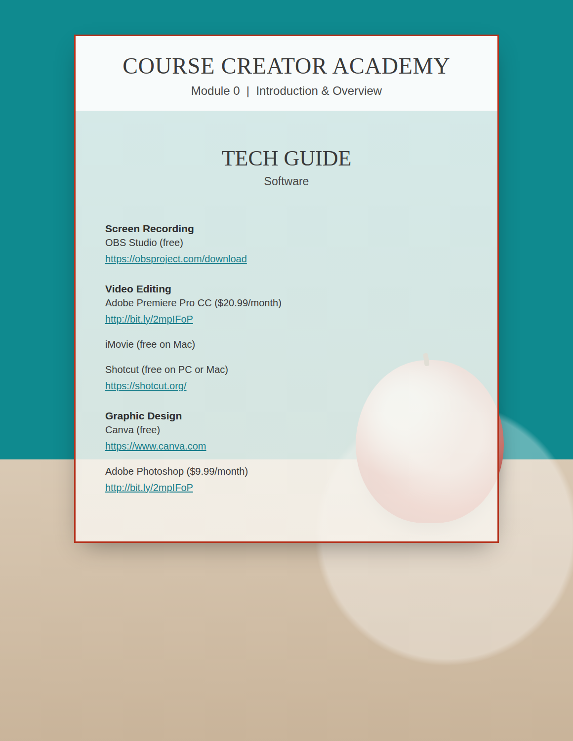COURSE CREATOR ACADEMY
Module 0 | Introduction & Overview
TECH GUIDE
Software
Screen Recording
OBS Studio (free)
https://obsproject.com/download
Video Editing
Adobe Premiere Pro CC ($20.99/month)
http://bit.ly/2mpIFoP
iMovie (free on Mac)
Shotcut (free on PC or Mac)
https://shotcut.org/
Graphic Design
Canva (free)
https://www.canva.com
Adobe Photoshop ($9.99/month)
http://bit.ly/2mpIFoP